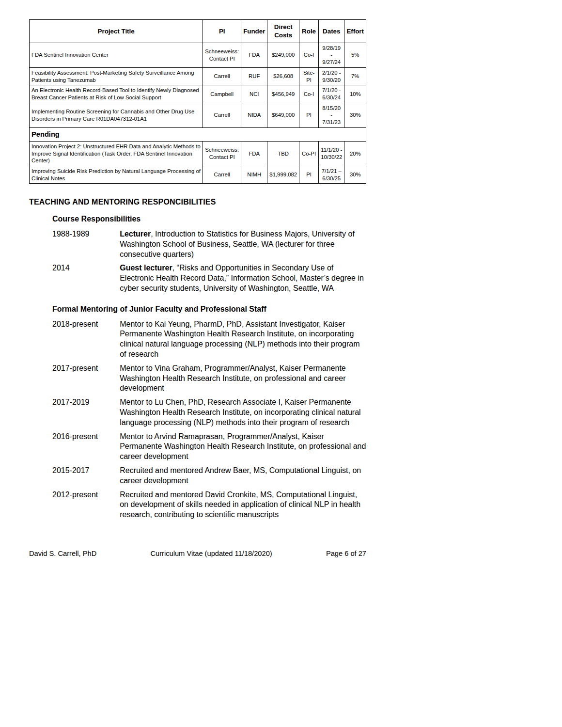| Project Title | PI | Funder | Direct Costs | Role | Dates | Effort |
| --- | --- | --- | --- | --- | --- | --- |
| FDA Sentinel Innovation Center | Schneeweiss: Contact PI | FDA | $249,000 | Co-I | 9/28/19 - 9/27/24 | 5% |
| Feasibility Assessment: Post-Marketing Safety Surveillance Among Patients using Tanezumab | Carrell | RUF | $26,608 | Site-PI | 2/1/20 - 9/30/20 | 7% |
| An Electronic Health Record-Based Tool to Identify Newly Diagnosed Breast Cancer Patients at Risk of Low Social Support | Campbell | NCI | $456,949 | Co-I | 7/1/20 - 6/30/24 | 10% |
| Implementing Routine Screening for Cannabis and Other Drug Use Disorders in Primary Care R01DA047312-01A1 | Carrell | NIDA | $649,000 | PI | 8/15/20 - 7/31/23 | 30% |
| Pending |
| Innovation Project 2: Unstructured EHR Data and Analytic Methods to Improve Signal Identification (Task Order, FDA Sentinel Innovation Center) | Schneeweiss: Contact PI | FDA | TBD | Co-PI | 11/1/20 - 10/30/22 | 20% |
| Improving Suicide Risk Prediction by Natural Language Processing of Clinical Notes | Carrell | NIMH | $1,999,082 | PI | 7/1/21 – 6/30/25 | 30% |
TEACHING AND MENTORING RESPONCIBILITIES
Course Responsibilities
1988-1989
Lecturer, Introduction to Statistics for Business Majors, University of Washington School of Business, Seattle, WA (lecturer for three consecutive quarters)
2014
Guest lecturer, “Risks and Opportunities in Secondary Use of Electronic Health Record Data,” Information School, Master’s degree in cyber security students, University of Washington, Seattle, WA
Formal Mentoring of Junior Faculty and Professional Staff
2018-present
Mentor to Kai Yeung, PharmD, PhD, Assistant Investigator, Kaiser Permanente Washington Health Research Institute, on incorporating clinical natural language processing (NLP) methods into their program of research
2017-present
Mentor to Vina Graham, Programmer/Analyst, Kaiser Permanente Washington Health Research Institute, on professional and career development
2017-2019
Mentor to Lu Chen, PhD, Research Associate I, Kaiser Permanente Washington Health Research Institute, on incorporating clinical natural language processing (NLP) methods into their program of research
2016-present
Mentor to Arvind Ramaprasan, Programmer/Analyst, Kaiser Permanente Washington Health Research Institute, on professional and career development
2015-2017
Recruited and mentored Andrew Baer, MS, Computational Linguist, on career development
2012-present
Recruited and mentored David Cronkite, MS, Computational Linguist, on development of skills needed in application of clinical NLP in health research, contributing to scientific manuscripts
David S. Carrell, PhD Curriculum Vitae (updated 11/18/2020) Page 6 of 27